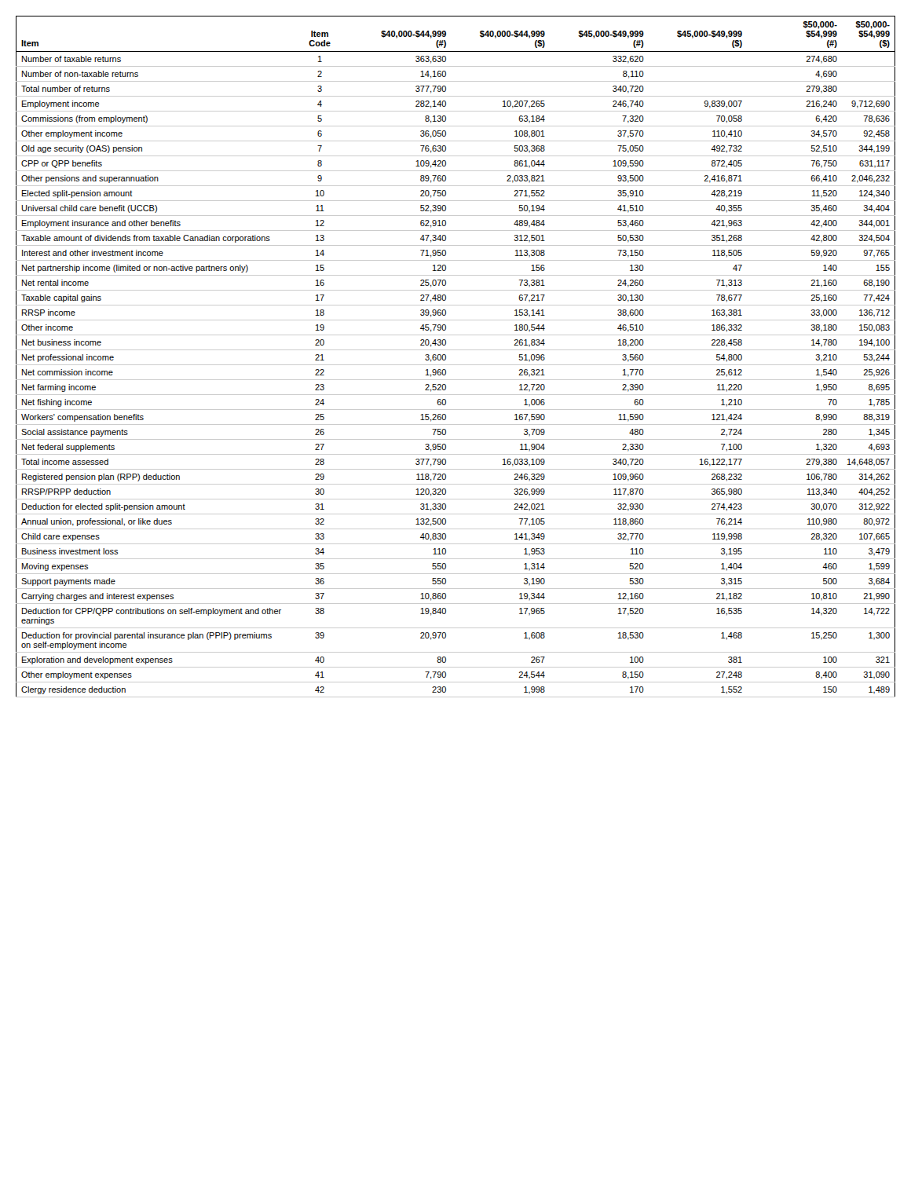| Item | Item Code | $40,000-$44,999 (#) | $40,000-$44,999 ($) | $45,000-$49,999 (#) | $45,000-$49,999 ($) | $50,000- $54,999 (#) | $50,000- $54,999 ($) |
| --- | --- | --- | --- | --- | --- | --- | --- |
| Number of taxable returns | 1 | 363,630 | | 332,620 | | 274,680 | |
| Number of non-taxable returns | 2 | 14,160 | | 8,110 | | 4,690 | |
| Total number of returns | 3 | 377,790 | | 340,720 | | 279,380 | |
| Employment income | 4 | 282,140 | 10,207,265 | 246,740 | 9,839,007 | 216,240 | 9,712,690 |
| Commissions (from employment) | 5 | 8,130 | 63,184 | 7,320 | 70,058 | 6,420 | 78,636 |
| Other employment income | 6 | 36,050 | 108,801 | 37,570 | 110,410 | 34,570 | 92,458 |
| Old age security (OAS) pension | 7 | 76,630 | 503,368 | 75,050 | 492,732 | 52,510 | 344,199 |
| CPP or QPP benefits | 8 | 109,420 | 861,044 | 109,590 | 872,405 | 76,750 | 631,117 |
| Other pensions and superannuation | 9 | 89,760 | 2,033,821 | 93,500 | 2,416,871 | 66,410 | 2,046,232 |
| Elected split-pension amount | 10 | 20,750 | 271,552 | 35,910 | 428,219 | 11,520 | 124,340 |
| Universal child care benefit (UCCB) | 11 | 52,390 | 50,194 | 41,510 | 40,355 | 35,460 | 34,404 |
| Employment insurance and other benefits | 12 | 62,910 | 489,484 | 53,460 | 421,963 | 42,400 | 344,001 |
| Taxable amount of dividends from taxable Canadian corporations | 13 | 47,340 | 312,501 | 50,530 | 351,268 | 42,800 | 324,504 |
| Interest and other investment income | 14 | 71,950 | 113,308 | 73,150 | 118,505 | 59,920 | 97,765 |
| Net partnership income (limited or non-active partners only) | 15 | 120 | 156 | 130 | 47 | 140 | 155 |
| Net rental income | 16 | 25,070 | 73,381 | 24,260 | 71,313 | 21,160 | 68,190 |
| Taxable capital gains | 17 | 27,480 | 67,217 | 30,130 | 78,677 | 25,160 | 77,424 |
| RRSP income | 18 | 39,960 | 153,141 | 38,600 | 163,381 | 33,000 | 136,712 |
| Other income | 19 | 45,790 | 180,544 | 46,510 | 186,332 | 38,180 | 150,083 |
| Net business income | 20 | 20,430 | 261,834 | 18,200 | 228,458 | 14,780 | 194,100 |
| Net professional income | 21 | 3,600 | 51,096 | 3,560 | 54,800 | 3,210 | 53,244 |
| Net commission income | 22 | 1,960 | 26,321 | 1,770 | 25,612 | 1,540 | 25,926 |
| Net farming income | 23 | 2,520 | 12,720 | 2,390 | 11,220 | 1,950 | 8,695 |
| Net fishing income | 24 | 60 | 1,006 | 60 | 1,210 | 70 | 1,785 |
| Workers' compensation benefits | 25 | 15,260 | 167,590 | 11,590 | 121,424 | 8,990 | 88,319 |
| Social assistance payments | 26 | 750 | 3,709 | 480 | 2,724 | 280 | 1,345 |
| Net federal supplements | 27 | 3,950 | 11,904 | 2,330 | 7,100 | 1,320 | 4,693 |
| Total income assessed | 28 | 377,790 | 16,033,109 | 340,720 | 16,122,177 | 279,380 | 14,648,057 |
| Registered pension plan (RPP) deduction | 29 | 118,720 | 246,329 | 109,960 | 268,232 | 106,780 | 314,262 |
| RRSP/PRPP deduction | 30 | 120,320 | 326,999 | 117,870 | 365,980 | 113,340 | 404,252 |
| Deduction for elected split-pension amount | 31 | 31,330 | 242,021 | 32,930 | 274,423 | 30,070 | 312,922 |
| Annual union, professional, or like dues | 32 | 132,500 | 77,105 | 118,860 | 76,214 | 110,980 | 80,972 |
| Child care expenses | 33 | 40,830 | 141,349 | 32,770 | 119,998 | 28,320 | 107,665 |
| Business investment loss | 34 | 110 | 1,953 | 110 | 3,195 | 110 | 3,479 |
| Moving expenses | 35 | 550 | 1,314 | 520 | 1,404 | 460 | 1,599 |
| Support payments made | 36 | 550 | 3,190 | 530 | 3,315 | 500 | 3,684 |
| Carrying charges and interest expenses | 37 | 10,860 | 19,344 | 12,160 | 21,182 | 10,810 | 21,990 |
| Deduction for CPP/QPP contributions on self-employment and other earnings | 38 | 19,840 | 17,965 | 17,520 | 16,535 | 14,320 | 14,722 |
| Deduction for provincial parental insurance plan (PPIP) premiums on self-employment income | 39 | 20,970 | 1,608 | 18,530 | 1,468 | 15,250 | 1,300 |
| Exploration and development expenses | 40 | 80 | 267 | 100 | 381 | 100 | 321 |
| Other employment expenses | 41 | 7,790 | 24,544 | 8,150 | 27,248 | 8,400 | 31,090 |
| Clergy residence deduction | 42 | 230 | 1,998 | 170 | 1,552 | 150 | 1,489 |